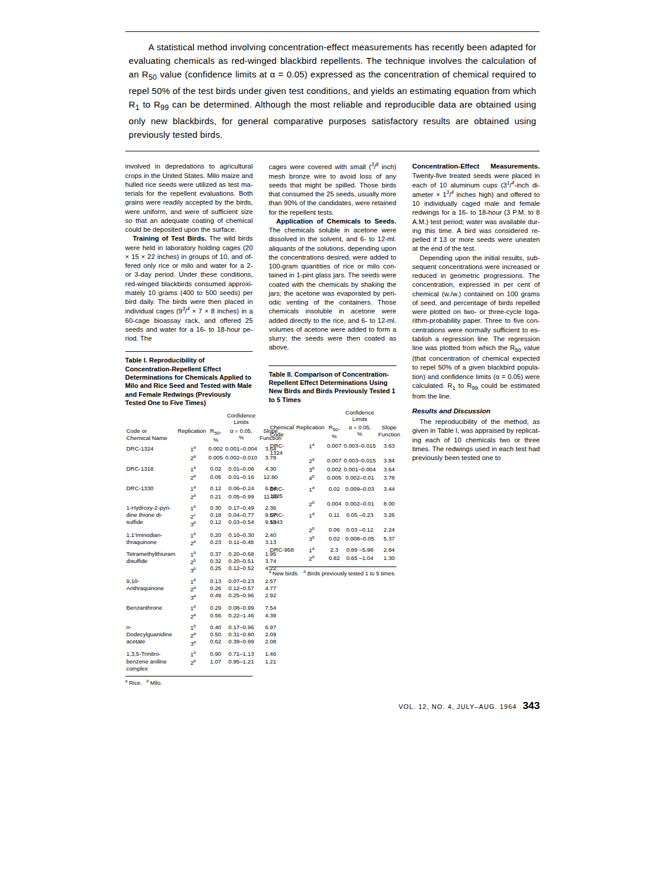A statistical method involving concentration-effect measurements has recently been adapted for evaluating chemicals as red-winged blackbird repellents. The technique involves the calculation of an R50 value (confidence limits at α = 0.05) expressed as the concentration of chemical required to repel 50% of the test birds under given test conditions, and yields an estimating equation from which R1 to R99 can be determined. Although the most reliable and reproducible data are obtained using only new blackbirds, for general comparative purposes satisfactory results are obtained using previously tested birds.
involved in depredations to agricultural crops in the United States. Milo maize and hulled rice seeds were utilized as test materials for the repellent evaluations. Both grains were readily accepted by the birds, were uniform, and were of sufficient size so that an adequate coating of chemical could be deposited upon the surface.
Training of Test Birds. The wild birds were held in laboratory holding cages (20 × 15 × 22 inches) in groups of 10, and offered only rice or milo and water for a 2- or 3-day period. Under these conditions, red-winged blackbirds consumed approximately 10 grams (400 to 500 seeds) per bird daily. The birds were then placed in individual cages (93/4 × 7 × 8 inches) in a 60-cage bioassay rack, and offered 25 seeds and water for a 16- to 18-hour period. The
Table I. Reproducibility of Concentration-Repellent Effect Determinations for Chemicals Applied to Milo and Rice Seed and Tested with Male and Female Redwings (Previously Tested One to Five Times)
| | | | Confidence Limits | |
| --- | --- | --- | --- | --- |
| Code or Chemical Name | Replication | R 50 , % | α = 0.05, % | Slope Function |
| DRC-1324 | 1 a | 0.002 | 0.001–0.004 | 3.64 |
| | 2 a | 0.005 | 0.002–0.010 | 3.78 |
| DRC-1318 | 1 a | 0.02 | 0.01–0.06 | 4.30 |
| | 2 a | 0.05 | 0.01–0.16 | 12.80 |
| DRC-1330 | 1 a | 0.12 | 0.06–0.24 | 6.84 |
| | 2 a | 0.21 | 0.05–0.99 | 11.30 |
| 1-Hydroxy-2-pyri- dine thione di- sulfide | 1 b 2 c 3 b | 0.30 0.18 0.12 | 0.17–0.49 0.04–0.77 0.03–0.54 | 2.36 9.57 9.58 |
| 1,1′Iminodian- thraquinone | 1 b 2 a | 0.20 0.23 | 0.10–0.30 0.11–0.48 | 2.40 3.13 |
| Tetramethylthiuram disulfide | 1 b 2 b 3 b | 0.37 0.32 0.25 | 0.20–0.68 0.20–0.51 0.12–0.52 | 1.95 3.74 4.22 |
| 9,10-Anthraquinone | 1 b 2 a 3 a | 0.13 0.26 0.49 | 0.07–0.23 0.12–0.57 0.25–0.96 | 2.57 4.77 2.92 |
| Benzanthrone | 1 b 2 a | 0.29 0.56 | 0.08–0.99 0.22–1.46 | 7.54 4.39 |
| n -Dodecylguanidine acetate | 1 b 2 a 3 a | 0.40 0.50 0.62 | 0.17–0.96 0.31–0.80 0.39–0.99 | 6.97 2.09 2.08 |
| 1,3,5-Trinitro- benzene aniline complex | 1 b 2 b | 0.90 1.07 | 0.71–1.13 0.95–1.21 | 1.46 1.21 |
a Rice. b Milo.
cages were covered with small (3/8 inch) mesh bronze wire to avoid loss of any seeds that might be spilled. Those birds that consumed the 25 seeds, usually more than 90% of the candidates, were retained for the repellent tests.
Application of Chemicals to Seeds. The chemicals soluble in acetone were dissolved in the solvent, and 6- to 12-ml. aliquants of the solutions, depending upon the concentrations desired, were added to 100-gram quantities of rice or milo contained in 1-pint glass jars. The seeds were coated with the chemicals by shaking the jars; the acetone was evaporated by periodic venting of the containers. Those chemicals insoluble in acetone were added directly to the rice, and 6- to 12-ml. volumes of acetone were added to form a slurry; the seeds were then coated as above.
Table II. Comparison of Concentration-Repellent Effect Determinations Using New Birds and Birds Previously Tested 1 to 5 Times
| | | | Confidence Limits | |
| --- | --- | --- | --- | --- |
| Chemical Code | Replication | R 50 , % | α = 0.05, % | Slope Function |
| DRC-1324 | 1 a | 0.007 | 0.003–0.015 | 3.63 |
| | 2 a | 0.007 | 0.003–0.015 | 3.84 |
| | 3 b | 0.002 | 0.001–0.004 | 3.64 |
| | 4 b | 0.005 | 0.002–0.01 | 3.78 |
| DRC-1325 | 1 a | 0.02 | 0.009–0.03 | 3.44 |
| | 2 b | 0.004 | 0.002–0.01 | 8.00 |
| DRC-1343 | 1 a | 0.11 | 0.05 –0.23 | 3.26 |
| | 2 b | 0.06 | 0.03 –0.12 | 2.24 |
| | 3 b | 0.02 | 0.008–0.05 | 5.37 |
| DRC-958 | 1 a | 2.3 | 0.89 –5.98 | 2.84 |
| | 2 b | 0.82 | 0.65 –1.04 | 1.30 |
a New birds. b Birds previously tested 1 to 5 times.
Concentration-Effect Measurements. Twenty-five treated seeds were placed in each of 10 aluminum cups (31/4-inch diameter × 13/4 inches high) and offered to 10 individually caged male and female redwings for a 16- to 18-hour (3 P.M. to 8 A.M.) test period; water was available during this time. A bird was considered repelled if 13 or more seeds were uneaten at the end of the test.
Depending upon the initial results, subsequent concentrations were increased or reduced in geometric progressions. The concentration, expressed in per cent of chemical (w./w.) contained on 100 grams of seed, and percentage of birds repelled were plotted on two- or three-cycle logarithm-probability paper. Three to five concentrations were normally sufficient to establish a regression line. The regression line was plotted from which the R50 value (that concentration of chemical expected to repel 50% of a given blackbird population) and confidence limits (α = 0.05) were calculated. R1 to R99 could be estimated from the line.
Results and Discussion
The reproducibility of the method, as given in Table I, was appraised by replicating each of 10 chemicals two or three times. The redwings used in each test had previously been tested one to
VOL. 12, NO. 4, JULY–AUG. 1964 343